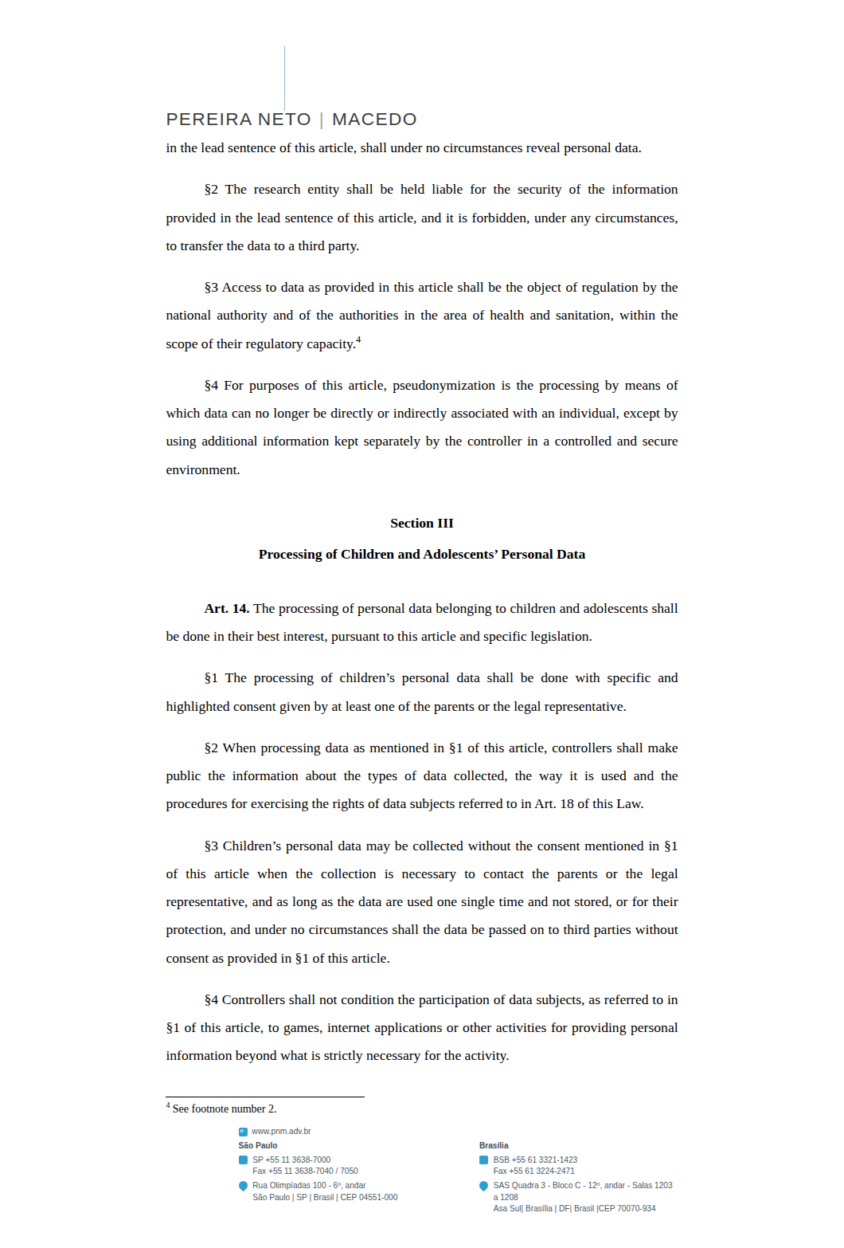PEREIRA NETO | MACEDO
in the lead sentence of this article, shall under no circumstances reveal personal data.
§2 The research entity shall be held liable for the security of the information provided in the lead sentence of this article, and it is forbidden, under any circumstances, to transfer the data to a third party.
§3 Access to data as provided in this article shall be the object of regulation by the national authority and of the authorities in the area of health and sanitation, within the scope of their regulatory capacity.4
§4 For purposes of this article, pseudonymization is the processing by means of which data can no longer be directly or indirectly associated with an individual, except by using additional information kept separately by the controller in a controlled and secure environment.
Section III
Processing of Children and Adolescents’ Personal Data
Art. 14. The processing of personal data belonging to children and adolescents shall be done in their best interest, pursuant to this article and specific legislation.
§1 The processing of children’s personal data shall be done with specific and highlighted consent given by at least one of the parents or the legal representative.
§2 When processing data as mentioned in §1 of this article, controllers shall make public the information about the types of data collected, the way it is used and the procedures for exercising the rights of data subjects referred to in Art. 18 of this Law.
§3 Children’s personal data may be collected without the consent mentioned in §1 of this article when the collection is necessary to contact the parents or the legal representative, and as long as the data are used one single time and not stored, or for their protection, and under no circumstances shall the data be passed on to third parties without consent as provided in §1 of this article.
§4 Controllers shall not condition the participation of data subjects, as referred to in §1 of this article, to games, internet applications or other activities for providing personal information beyond what is strictly necessary for the activity.
4 See footnote number 2.
www.pnm.adv.br
São Paulo
SP +55 11 3638-7000 Fax +55 11 3638-7040 / 7050
Rua Olimpíadas 100 - 6º, andar São Paulo | SP | Brasil | CEP 04551-000
Brasília
BSB +55 61 3321-1423 Fax +55 61 3224-2471
SAS Quadra 3 - Bloco C - 12º, andar - Salas 1203 a 1208 Asa Sul| Brasília | DF| Brasil |CEP 70070-934